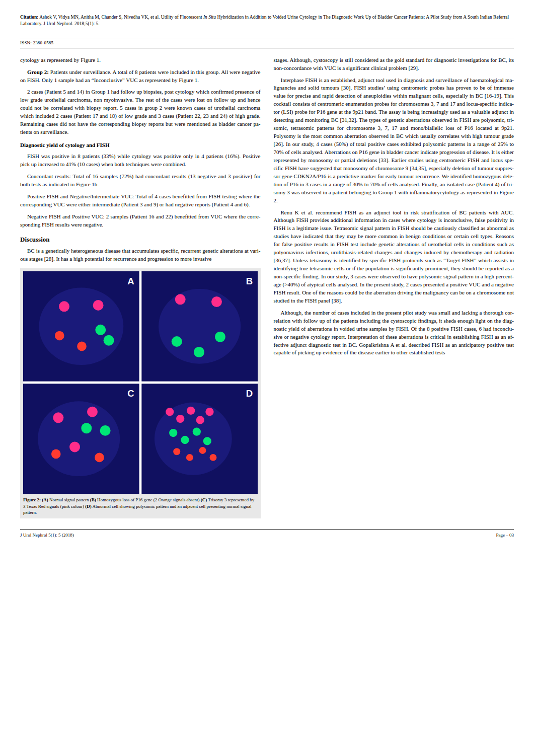Citation: Ashok V, Vidya MN, Anitha M, Chander S, Nivedha VK, et al. Utility of Fluorescent In Situ Hybridization in Addition to Voided Urine Cytology in The Diagnostic Work Up of Bladder Cancer Patients: A Pilot Study from A South Indian Referral Laboratory. J Urol Nephrol. 2018;5(1): 5.
ISSN: 2380-0585
cytology as represented by Figure 1.
Group 2: Patients under surveillance. A total of 8 patients were included in this group. All were negative on FISH. Only 1 sample had an “Inconclusive” VUC as represented by Figure 1.
2 cases (Patient 5 and 14) in Group 1 had follow up biopsies, post cytology which confirmed presence of low grade urothelial carcinoma, non myoinvasive. The rest of the cases were lost on follow up and hence could not be correlated with biopsy report. 5 cases in group 2 were known cases of urothelial carcinoma which included 2 cases (Patient 17 and 18) of low grade and 3 cases (Patient 22, 23 and 24) of high grade. Remaining cases did not have the corresponding biopsy reports but were mentioned as bladder cancer patients on surveillance.
Diagnostic yield of cytology and FISH
FISH was positive in 8 patients (33%) while cytology was positive only in 4 patients (16%). Positive pick up increased to 41% (10 cases) when both techniques were combined.
Concordant results: Total of 16 samples (72%) had concordant results (13 negative and 3 positive) for both tests as indicated in Figure 1b.
Positive FISH and Negative/Intermediate VUC: Total of 4 cases benefitted from FISH testing where the corresponding VUC were either intermediate (Patient 3 and 9) or had negative reports (Patient 4 and 6).
Negative FISH and Positive VUC: 2 samples (Patient 16 and 22) benefitted from VUC where the corresponding FISH results were negative.
Discussion
BC is a genetically heterogeneous disease that accumulates specific, recurrent genetic alterations at various stages [28]. It has a high potential for recurrence and progression to more invasive
Figure 2: (A) Normal signal pattern (B) Homozygous loss of P16 gene (2 Orange signals absent) (C) Trisomy 3 represented by 3 Texas Red signals (pink colour) (D) Abnormal cell showing polysomic pattern and an adjacent cell presenting normal signal pattern.
stages. Although, cystoscopy is still considered as the gold standard for diagnostic investigations for BC, its non-concordance with VUC is a significant clinical problem [29].
Interphase FISH is an established, adjunct tool used in diagnosis and surveillance of haematological malignancies and solid tumours [30]. FISH studies’ using centromeric probes has proven to be of immense value for precise and rapid detection of aneuploidies within malignant cells, especially in BC [16-19]. This cocktail consists of centromeric enumeration probes for chromosomes 3, 7 and 17 and locus-specific indicator (LSI) probe for P16 gene at the 9p21 band. The assay is being increasingly used as a valuable adjunct in detecting and monitoring BC [31,32]. The types of genetic aberrations observed in FISH are polysomic, trisomic, tetrasomic patterns for chromosome 3, 7, 17 and mono/biallelic loss of P16 located at 9p21. Polysomy is the most common aberration observed in BC which usually correlates with high tumour grade [26]. In our study, 4 cases (50%) of total positive cases exhibited polysomic patterns in a range of 25% to 70% of cells analysed. Aberrations on P16 gene in bladder cancer indicate progression of disease. It is either represented by monosomy or partial deletions [33]. Earlier studies using centromeric FISH and locus specific FISH have suggested that monosomy of chromosome 9 [34,35], especially deletion of tumour suppressor gene CDKN2A/P16 is a predictive marker for early tumour recurrence. We identified homozygous deletion of P16 in 3 cases in a range of 30% to 70% of cells analysed. Finally, an isolated case (Patient 4) of trisomy 3 was observed in a patient belonging to Group 1 with inflammatorycytology as represented in Figure 2.
Renu K et al. recommend FISH as an adjunct tool in risk stratification of BC patients with AUC. Although FISH provides additional information in cases where cytology is inconclusive, false positivity in FISH is a legitimate issue. Tetrasomic signal pattern in FISH should be cautiously classified as abnormal as studies have indicated that they may be more common in benign conditions or certain cell types. Reasons for false positive results in FISH test include genetic alterations of uerothelial cells in conditions such as polyomavirus infections, urolithiasis-related changes and changes induced by chemotherapy and radiation [36,37]. Unless tetrasomy is identified by specific FISH protocols such as “Target FISH” which assists in identifying true tetrasomic cells or if the population is significantly prominent, they should be reported as a non-specific finding. In our study, 3 cases were observed to have polysomic signal pattern in a high percentage (>40%) of atypical cells analysed. In the present study, 2 cases presented a positive VUC and a negative FISH result. One of the reasons could be the aberration driving the malignancy can be on a chromosome not studied in the FISH panel [38].
Although, the number of cases included in the present pilot study was small and lacking a thorough correlation with follow up of the patients including the cystoscopic findings, it sheds enough light on the diagnostic yield of aberrations in voided urine samples by FISH. Of the 8 positive FISH cases, 6 had inconclusive or negative cytology report. Interpretation of these aberrations is critical in establishing FISH as an effective adjunct diagnostic test in BC. Gopalkrishna A et al. described FISH as an anticipatory positive test capable of picking up evidence of the disease earlier to other established tests
J Urol Nephrol 5(1): 5 (2018) Page – 03